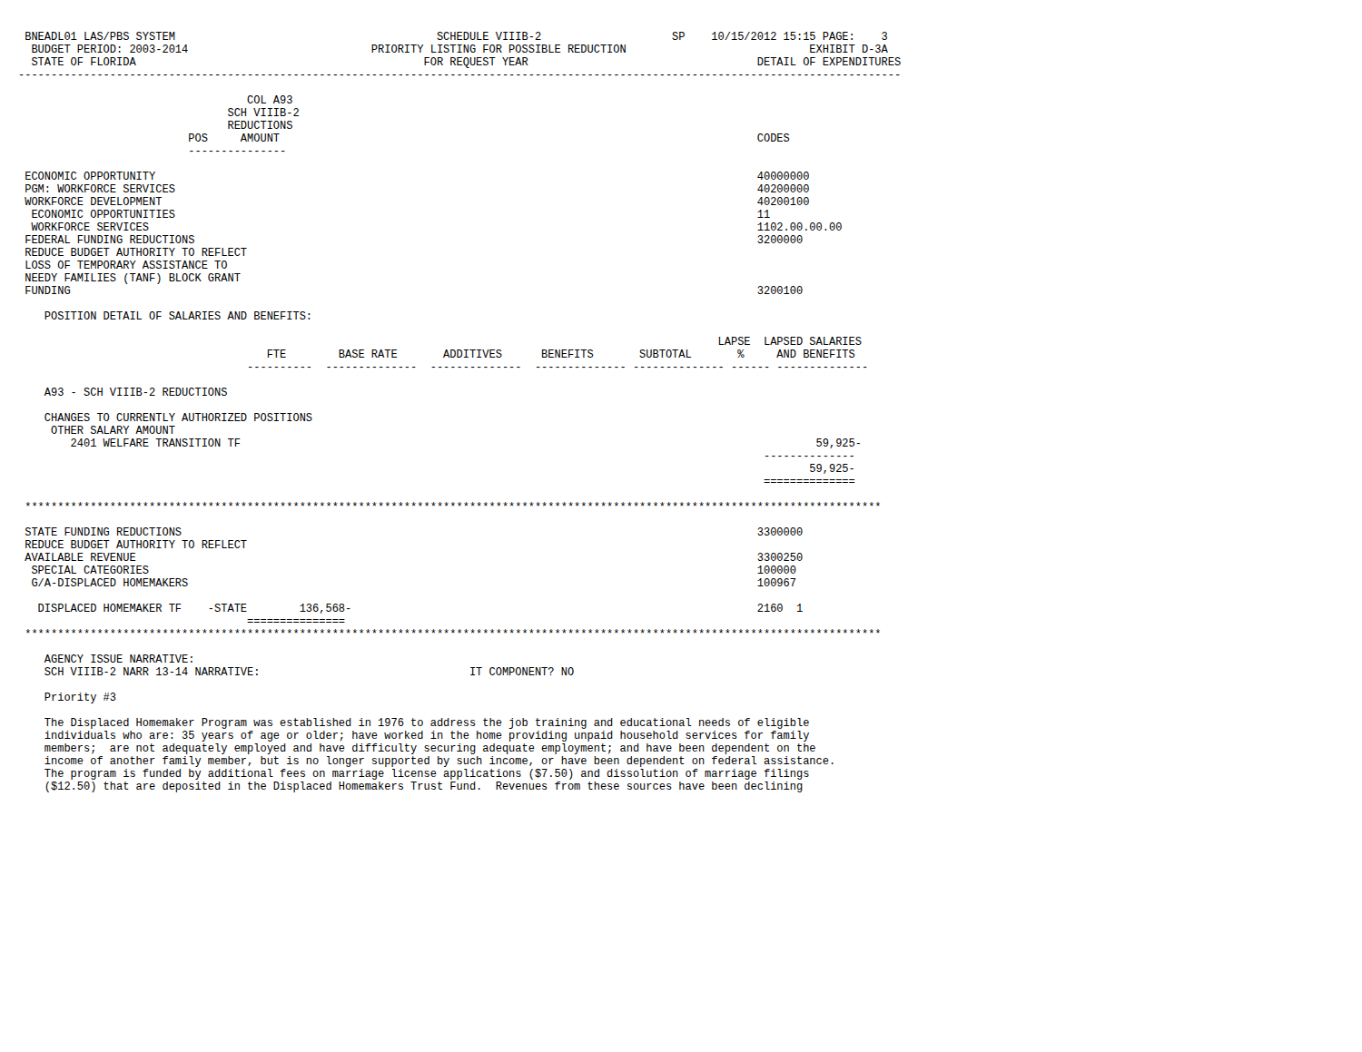BNEADL01 LAS/PBS SYSTEM                                        SCHEDULE VIIIB-2                    SP    10/15/2012 15:15 PAGE:    3
  BUDGET PERIOD: 2003-2014                            PRIORITY LISTING FOR POSSIBLE REDUCTION                            EXHIBIT D-3A
  STATE OF FLORIDA                                            FOR REQUEST YEAR                                   DETAIL OF EXPENDITURES
---------------------------------------------------------------------------------------------------------------------------------------

                                   COL A93
                                SCH VIIIB-2
                                REDUCTIONS
                          POS     AMOUNT                                                                         CODES
                          ---------------

 ECONOMIC OPPORTUNITY                                                                                            40000000
 PGM: WORKFORCE SERVICES                                                                                         40200000
 WORKFORCE DEVELOPMENT                                                                                           40200100
  ECONOMIC OPPORTUNITIES                                                                                         11
  WORKFORCE SERVICES                                                                                             1102.00.00.00
 FEDERAL FUNDING REDUCTIONS                                                                                      3200000
 REDUCE BUDGET AUTHORITY TO REFLECT
 LOSS OF TEMPORARY ASSISTANCE TO
 NEEDY FAMILIES (TANF) BLOCK GRANT
 FUNDING                                                                                                         3200100

    POSITION DETAIL OF SALARIES AND BENEFITS:

                                                                                                           LAPSE  LAPSED SALARIES
                                      FTE        BASE RATE       ADDITIVES      BENEFITS       SUBTOTAL       %     AND BENEFITS
                                   ----------  --------------  --------------  -------------- -------------- ------ --------------

    A93 - SCH VIIIB-2 REDUCTIONS

    CHANGES TO CURRENTLY AUTHORIZED POSITIONS
     OTHER SALARY AMOUNT
        2401 WELFARE TRANSITION TF                                                                                        59,925-
                                                                                                                  --------------
                                                                                                                         59,925-
                                                                                                                  ==============

 ***********************************************************************************************************************************

 STATE FUNDING REDUCTIONS                                                                                        3300000
 REDUCE BUDGET AUTHORITY TO REFLECT
 AVAILABLE REVENUE                                                                                               3300250
  SPECIAL CATEGORIES                                                                                             100000
  G/A-DISPLACED HOMEMAKERS                                                                                       100967

   DISPLACED HOMEMAKER TF    -STATE        136,568-                                                              2160  1
                                   ===============
 ***********************************************************************************************************************************

    AGENCY ISSUE NARRATIVE:
    SCH VIIIB-2 NARR 13-14 NARRATIVE:                                IT COMPONENT? NO

    Priority #3

    The Displaced Homemaker Program was established in 1976 to address the job training and educational needs of eligible
    individuals who are: 35 years of age or older; have worked in the home providing unpaid household services for family
    members;  are not adequately employed and have difficulty securing adequate employment; and have been dependent on the
    income of another family member, but is no longer supported by such income, or have been dependent on federal assistance.
    The program is funded by additional fees on marriage license applications ($7.50) and dissolution of marriage filings
    ($12.50) that are deposited in the Displaced Homemakers Trust Fund.  Revenues from these sources have been declining